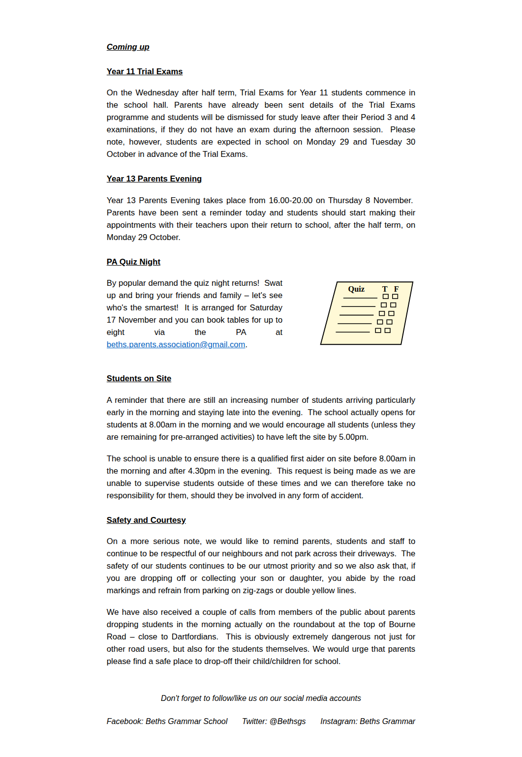Coming up
Year 11 Trial Exams
On the Wednesday after half term, Trial Exams for Year 11 students commence in the school hall. Parents have already been sent details of the Trial Exams programme and students will be dismissed for study leave after their Period 3 and 4 examinations, if they do not have an exam during the afternoon session. Please note, however, students are expected in school on Monday 29 and Tuesday 30 October in advance of the Trial Exams.
Year 13 Parents Evening
Year 13 Parents Evening takes place from 16.00-20.00 on Thursday 8 November. Parents have been sent a reminder today and students should start making their appointments with their teachers upon their return to school, after the half term, on Monday 29 October.
PA Quiz Night
Quiz T F
By popular demand the quiz night returns! Swat up and bring your friends and family – let's see who's the smartest! It is arranged for Saturday 17 November and you can book tables for up to eight via the PA at beths.parents.association@gmail.com.
Students on Site
A reminder that there are still an increasing number of students arriving particularly early in the morning and staying late into the evening. The school actually opens for students at 8.00am in the morning and we would encourage all students (unless they are remaining for pre-arranged activities) to have left the site by 5.00pm.
The school is unable to ensure there is a qualified first aider on site before 8.00am in the morning and after 4.30pm in the evening. This request is being made as we are unable to supervise students outside of these times and we can therefore take no responsibility for them, should they be involved in any form of accident.
Safety and Courtesy
On a more serious note, we would like to remind parents, students and staff to continue to be respectful of our neighbours and not park across their driveways. The safety of our students continues to be our utmost priority and so we also ask that, if you are dropping off or collecting your son or daughter, you abide by the road markings and refrain from parking on zig-zags or double yellow lines.
We have also received a couple of calls from members of the public about parents dropping students in the morning actually on the roundabout at the top of Bourne Road – close to Dartfordians. This is obviously extremely dangerous not just for other road users, but also for the students themselves. We would urge that parents please find a safe place to drop-off their child/children for school.
Don't forget to follow/like us on our social media accounts
Facebook: Beths Grammar School Twitter: @Bethsgs Instagram: Beths Grammar